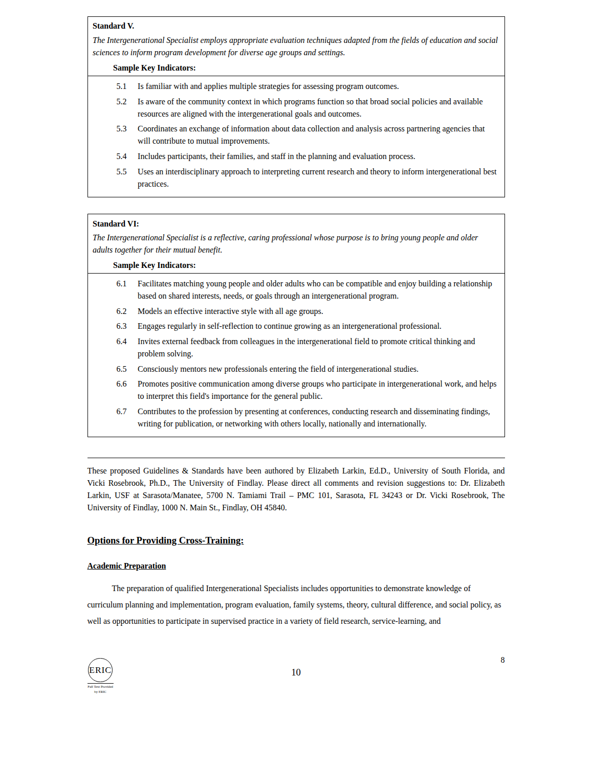Standard V.
The Intergenerational Specialist employs appropriate evaluation techniques adapted from the fields of education and social sciences to inform program development for diverse age groups and settings.
Sample Key Indicators:
5.1 Is familiar with and applies multiple strategies for assessing program outcomes.
5.2 Is aware of the community context in which programs function so that broad social policies and available resources are aligned with the intergenerational goals and outcomes.
5.3 Coordinates an exchange of information about data collection and analysis across partnering agencies that will contribute to mutual improvements.
5.4 Includes participants, their families, and staff in the planning and evaluation process.
5.5 Uses an interdisciplinary approach to interpreting current research and theory to inform intergenerational best practices.
Standard VI:
The Intergenerational Specialist is a reflective, caring professional whose purpose is to bring young people and older adults together for their mutual benefit.
Sample Key Indicators:
6.1 Facilitates matching young people and older adults who can be compatible and enjoy building a relationship based on shared interests, needs, or goals through an intergenerational program.
6.2 Models an effective interactive style with all age groups.
6.3 Engages regularly in self-reflection to continue growing as an intergenerational professional.
6.4 Invites external feedback from colleagues in the intergenerational field to promote critical thinking and problem solving.
6.5 Consciously mentors new professionals entering the field of intergenerational studies.
6.6 Promotes positive communication among diverse groups who participate in intergenerational work, and helps to interpret this field's importance for the general public.
6.7 Contributes to the profession by presenting at conferences, conducting research and disseminating findings, writing for publication, or networking with others locally, nationally and internationally.
These proposed Guidelines & Standards have been authored by Elizabeth Larkin, Ed.D., University of South Florida, and Vicki Rosebrook, Ph.D., The University of Findlay. Please direct all comments and revision suggestions to: Dr. Elizabeth Larkin, USF at Sarasota/Manatee, 5700 N. Tamiami Trail – PMC 101, Sarasota, FL 34243 or Dr. Vicki Rosebrook, The University of Findlay, 1000 N. Main St., Findlay, OH 45840.
Options for Providing Cross-Training:
Academic Preparation
The preparation of qualified Intergenerational Specialists includes opportunities to demonstrate knowledge of curriculum planning and implementation, program evaluation, family systems, theory, cultural difference, and social policy, as well as opportunities to participate in supervised practice in a variety of field research, service-learning, and
ERIC Full Text Provided by ERIC
10
8